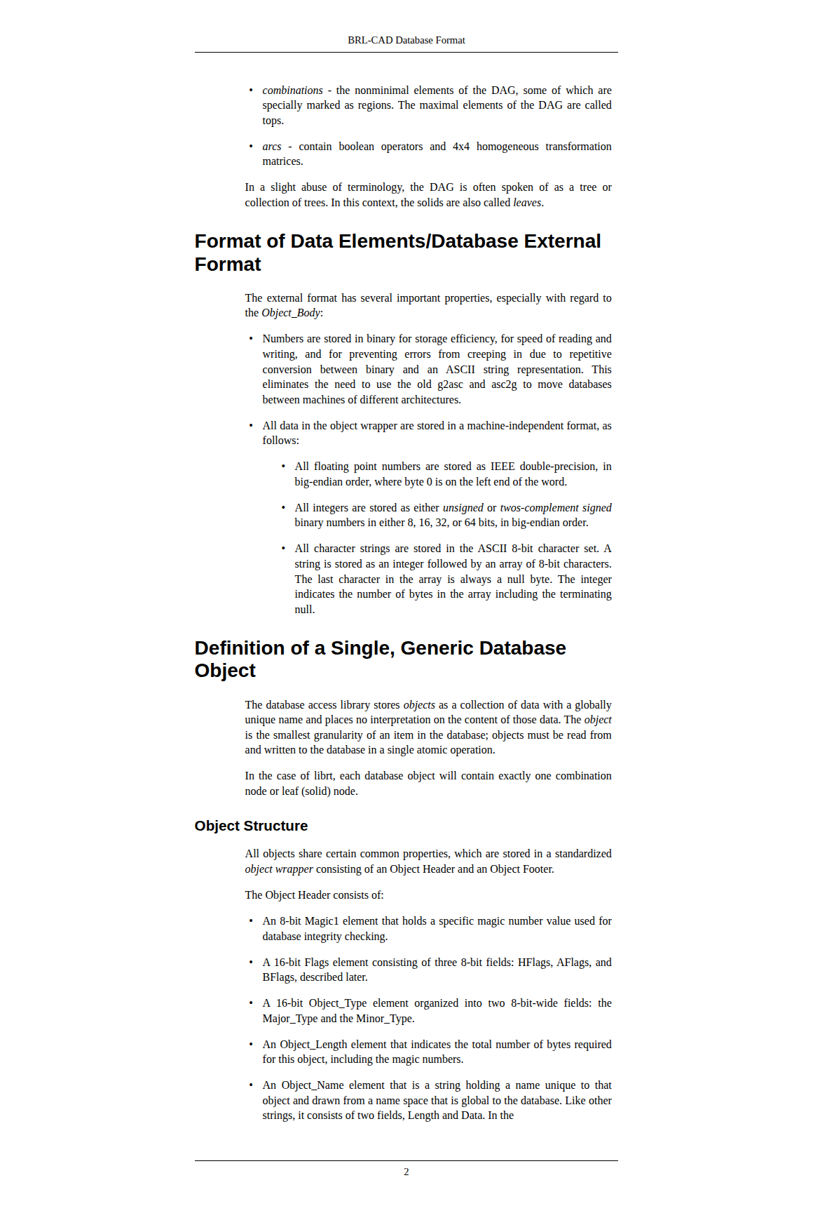BRL-CAD Database Format
combinations - the nonminimal elements of the DAG, some of which are specially marked as regions. The maximal elements of the DAG are called tops.
arcs - contain boolean operators and 4x4 homogeneous transformation matrices.
In a slight abuse of terminology, the DAG is often spoken of as a tree or collection of trees. In this context, the solids are also called leaves.
Format of Data Elements/Database External Format
The external format has several important properties, especially with regard to the Object_Body:
Numbers are stored in binary for storage efficiency, for speed of reading and writing, and for preventing errors from creeping in due to repetitive conversion between binary and an ASCII string representation. This eliminates the need to use the old g2asc and asc2g to move databases between machines of different architectures.
All data in the object wrapper are stored in a machine-independent format, as follows:
All floating point numbers are stored as IEEE double-precision, in big-endian order, where byte 0 is on the left end of the word.
All integers are stored as either unsigned or twos-complement signed binary numbers in either 8, 16, 32, or 64 bits, in big-endian order.
All character strings are stored in the ASCII 8-bit character set. A string is stored as an integer followed by an array of 8-bit characters. The last character in the array is always a null byte. The integer indicates the number of bytes in the array including the terminating null.
Definition of a Single, Generic Database Object
The database access library stores objects as a collection of data with a globally unique name and places no interpretation on the content of those data. The object is the smallest granularity of an item in the database; objects must be read from and written to the database in a single atomic operation.
In the case of librt, each database object will contain exactly one combination node or leaf (solid) node.
Object Structure
All objects share certain common properties, which are stored in a standardized object wrapper consisting of an Object Header and an Object Footer.
The Object Header consists of:
An 8-bit Magic1 element that holds a specific magic number value used for database integrity checking.
A 16-bit Flags element consisting of three 8-bit fields: HFlags, AFlags, and BFlags, described later.
A 16-bit Object_Type element organized into two 8-bit-wide fields: the Major_Type and the Minor_Type.
An Object_Length element that indicates the total number of bytes required for this object, including the magic numbers.
An Object_Name element that is a string holding a name unique to that object and drawn from a name space that is global to the database. Like other strings, it consists of two fields, Length and Data. In the
2